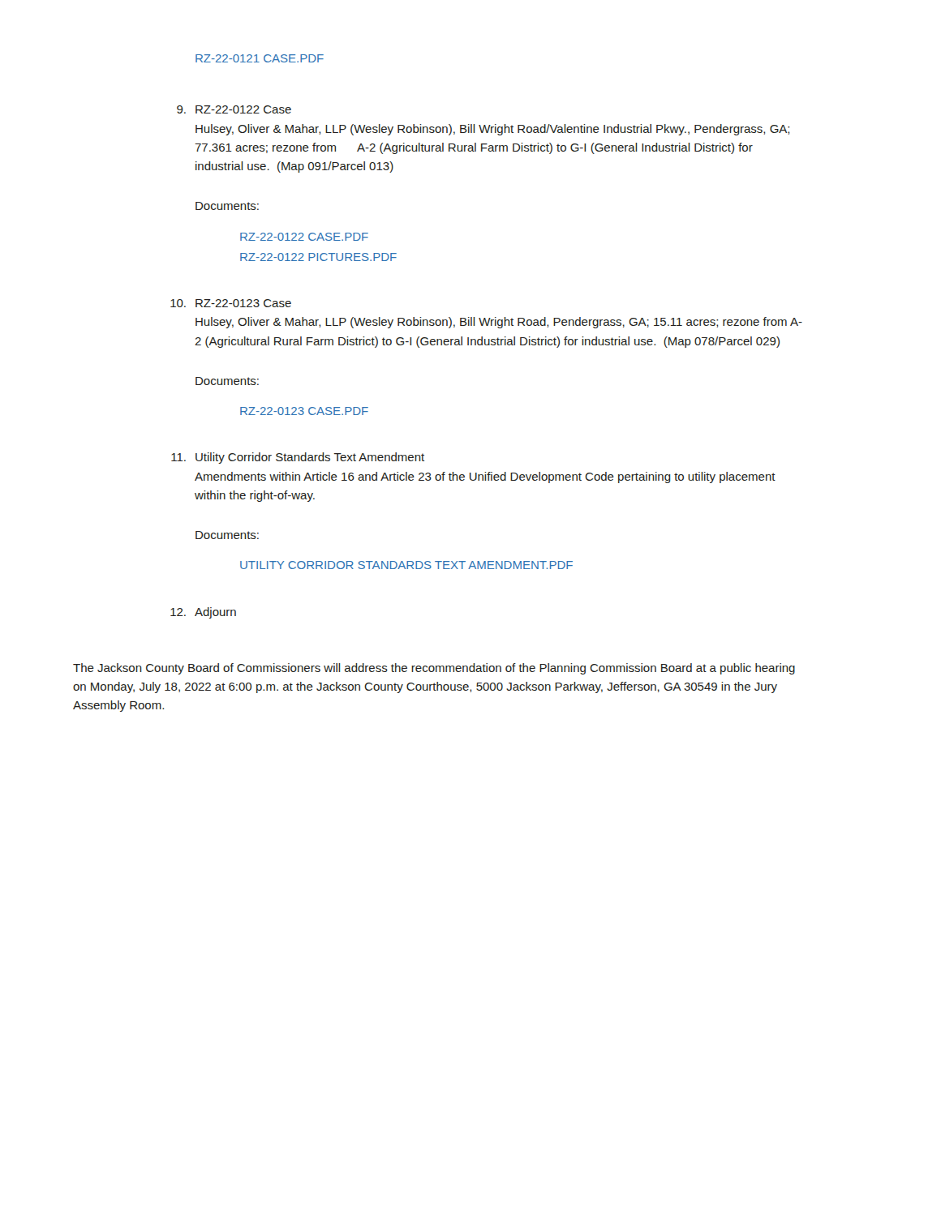RZ-22-0121 CASE.PDF
9.
RZ-22-0122 Case
Hulsey, Oliver & Mahar, LLP (Wesley Robinson), Bill Wright Road/Valentine Industrial Pkwy., Pendergrass, GA; 77.361 acres; rezone from A-2 (Agricultural Rural Farm District) to G-I (General Industrial District) for industrial use. (Map 091/Parcel 013)
Documents:
RZ-22-0122 CASE.PDF
RZ-22-0122 PICTURES.PDF
10.
RZ-22-0123 Case
Hulsey, Oliver & Mahar, LLP (Wesley Robinson), Bill Wright Road, Pendergrass, GA; 15.11 acres; rezone from A-2 (Agricultural Rural Farm District) to G-I (General Industrial District) for industrial use. (Map 078/Parcel 029)
Documents:
RZ-22-0123 CASE.PDF
11.
Utility Corridor Standards Text Amendment
Amendments within Article 16 and Article 23 of the Unified Development Code pertaining to utility placement within the right-of-way.
Documents:
UTILITY CORRIDOR STANDARDS TEXT AMENDMENT.PDF
12.
Adjourn
The Jackson County Board of Commissioners will address the recommendation of the Planning Commission Board at a public hearing on Monday, July 18, 2022 at 6:00 p.m. at the Jackson County Courthouse, 5000 Jackson Parkway, Jefferson, GA 30549 in the Jury Assembly Room.